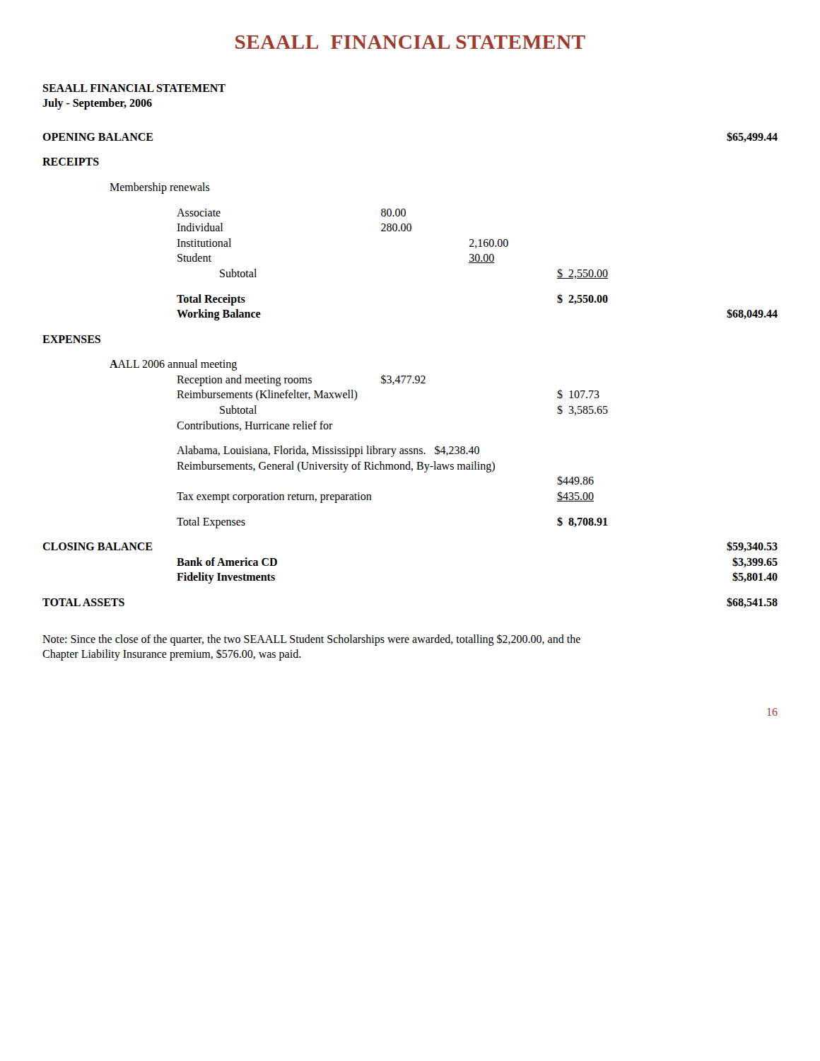SEAALL FINANCIAL STATEMENT
SEAALL FINANCIAL STATEMENT
July - September, 2006
| OPENING BALANCE | | | | $65,499.44 |
| RECEIPTS | |
| Membership renewals | |
| Associate | 80.00 | | | |
| Individual | 280.00 | | | |
| Institutional | | 2,160.00 | | |
| Student | | 30.00 | | |
| Subtotal | | | $ 2,550.00 | |
| Total Receipts | | | $ 2,550.00 | |
| Working Balance | | | | $68,049.44 |
| EXPENSES | |
| A ALL 2006 annual meeting | |
| Reception and meeting rooms | $3,477.92 | | |
| Reimbursements (Klinefelter, Maxwell) | | $ 107.73 | |
| Subtotal | | $ 3,585.65 | |
| Contributions, Hurricane relief for | |
| Alabama, Louisiana, Florida, Mississippi library assns. $4,238.40 | |
| Reimbursements, General (University of Richmond, By-laws mailing) | |
| | | | $449.86 | |
| Tax exempt corporation return, preparation | | | $435.00 | |
| Total Expenses | | | $ 8,708.91 | |
| CLOSING BALANCE | | | | $59,340.53 |
| Bank of America CD | | | | $3,399.65 |
| Fidelity Investments | | | | $5,801.40 |
| TOTAL ASSETS | | | | $68,541.58 |
Note: Since the close of the quarter, the two SEAALL Student Scholarships were awarded, totalling $2,200.00, and the
Chapter Liability Insurance premium, $576.00, was paid.
16